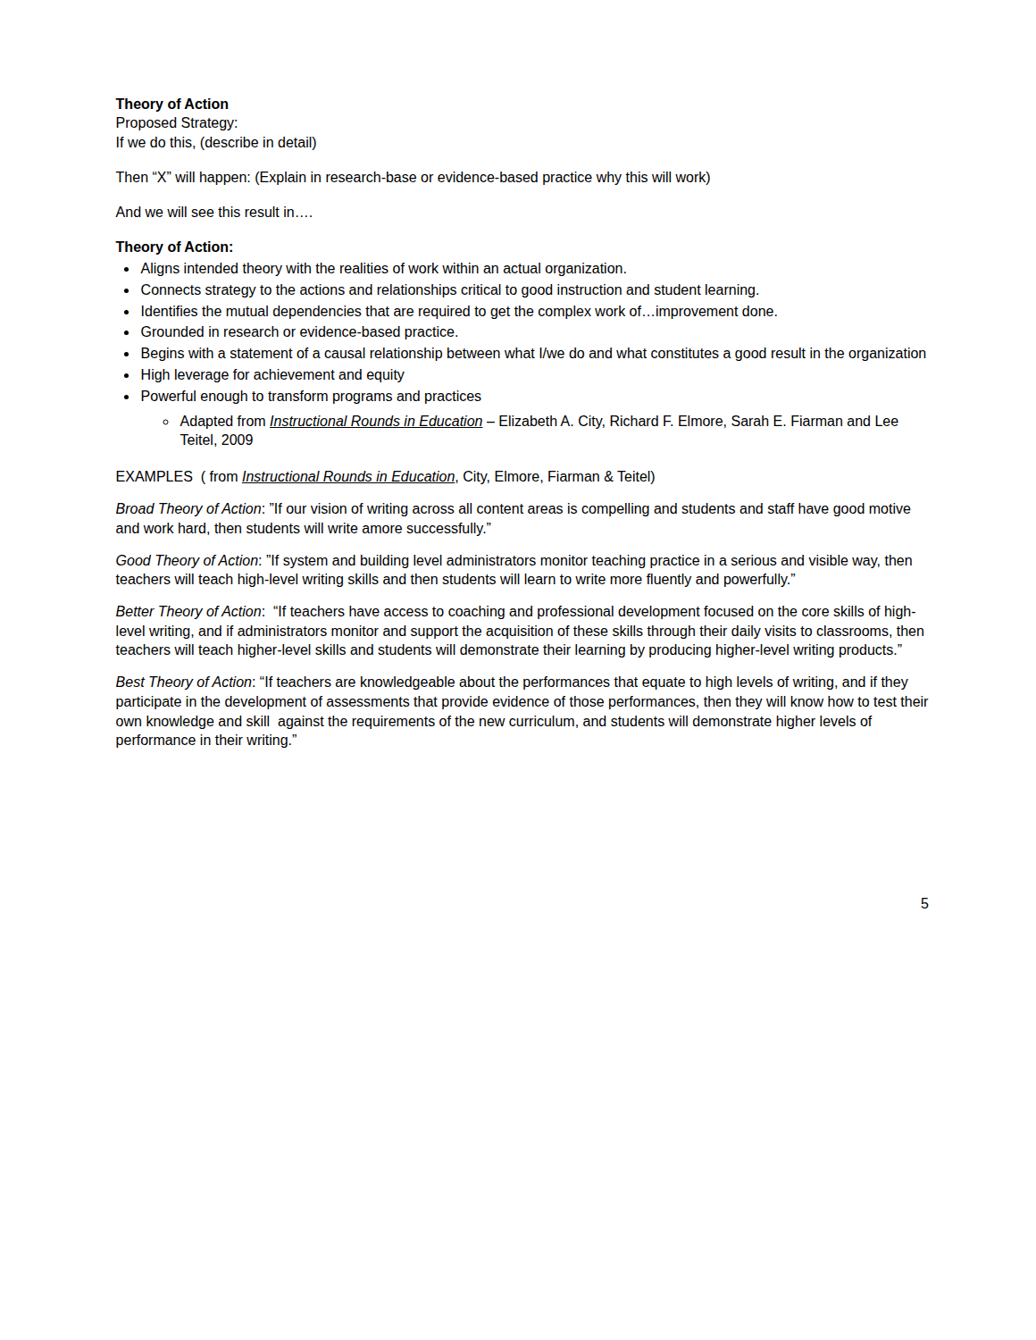Theory of Action
Proposed Strategy:
If we do this, (describe in detail)
Then “X” will happen: (Explain in research-base or evidence-based practice why this will work)
And we will see this result in….
Theory of Action:
Aligns intended theory with the realities of work within an actual organization.
Connects strategy to the actions and relationships critical to good instruction and student learning.
Identifies the mutual dependencies that are required to get the complex work of…improvement done.
Grounded in research or evidence-based practice.
Begins with a statement of a causal relationship between what I/we do and what constitutes a good result in the organization
High leverage for achievement and equity
Powerful enough to transform programs and practices
Adapted from Instructional Rounds in Education – Elizabeth A. City, Richard F. Elmore, Sarah E. Fiarman and Lee Teitel, 2009
EXAMPLES ( from Instructional Rounds in Education, City, Elmore, Fiarman & Teitel)
Broad Theory of Action: ”If our vision of writing across all content areas is compelling and students and staff have good motive and work hard, then students will write amore successfully.”
Good Theory of Action: ”If system and building level administrators monitor teaching practice in a serious and visible way, then teachers will teach high-level writing skills and then students will learn to write more fluently and powerfully.”
Better Theory of Action: “If teachers have access to coaching and professional development focused on the core skills of high-level writing, and if administrators monitor and support the acquisition of these skills through their daily visits to classrooms, then teachers will teach higher-level skills and students will demonstrate their learning by producing higher-level writing products.”
Best Theory of Action: “If teachers are knowledgeable about the performances that equate to high levels of writing, and if they participate in the development of assessments that provide evidence of those performances, then they will know how to test their own knowledge and skill against the requirements of the new curriculum, and students will demonstrate higher levels of performance in their writing.”
5